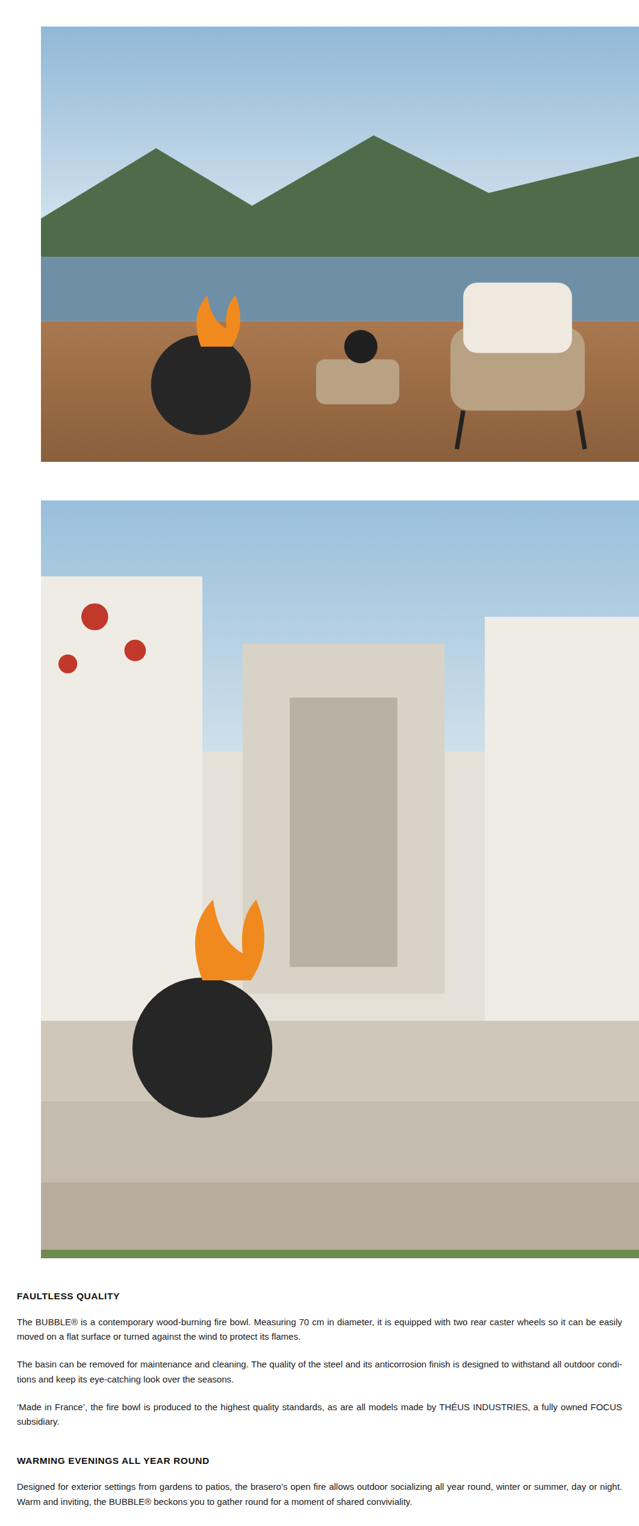Faultless quality
The BUBBLE® is a contemporary wood-burning fire bowl. Measuring 70 cm in diameter, it is equipped with two rear caster wheels so it can be easily moved on a flat surface or turned against the wind to protect its flames.
The basin can be removed for maintenance and cleaning. The quality of the steel and its anticorrosion finish is designed to withstand all outdoor conditions and keep its eye-catching look over the seasons.
‘Made in France’, the fire bowl is produced to the highest quality standards, as are all models made by THÉUS INDUSTRIES, a fully owned FOCUS subsidiary.
Warming evenings all year round
Designed for exterior settings from gardens to patios, the brasero’s open fire allows outdoor socializing all year round, winter or summer, day or night. Warm and inviting, the BUBBLE® beckons you to gather round for a moment of shared conviviality.